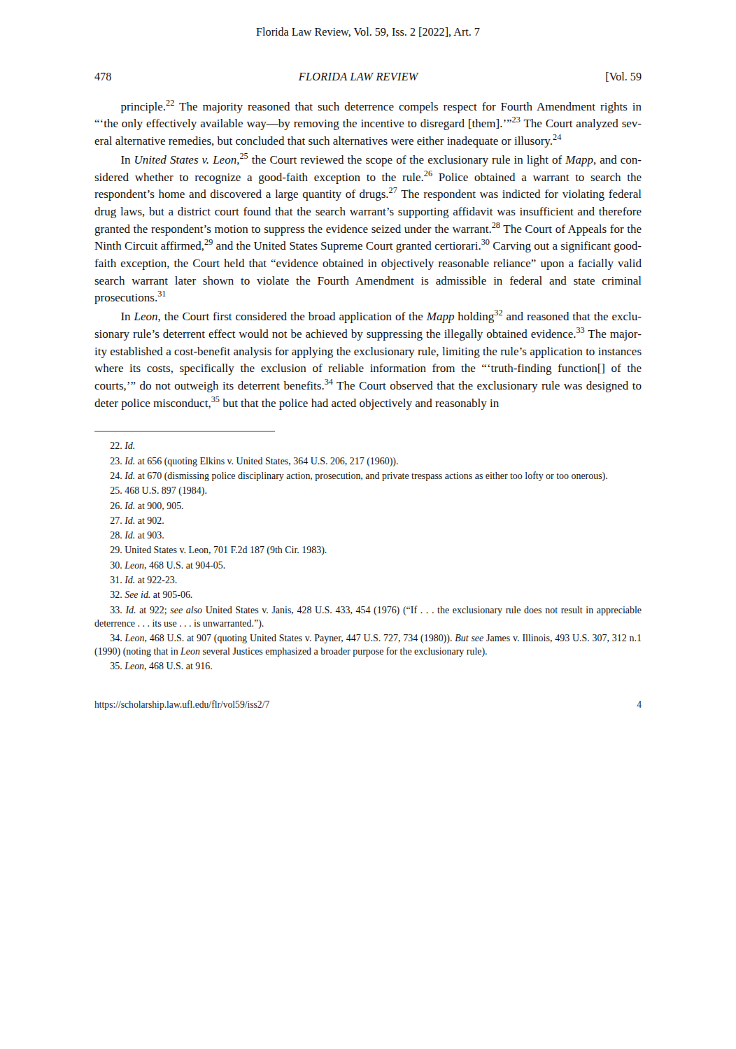Florida Law Review, Vol. 59, Iss. 2 [2022], Art. 7
478 FLORIDA LAW REVIEW [Vol. 59
principle.22 The majority reasoned that such deterrence compels respect for Fourth Amendment rights in “‘the only effectively available way—by removing the incentive to disregard [them].’”23 The Court analyzed several alternative remedies, but concluded that such alternatives were either inadequate or illusory.24
In United States v. Leon,25 the Court reviewed the scope of the exclusionary rule in light of Mapp, and considered whether to recognize a good-faith exception to the rule.26 Police obtained a warrant to search the respondent’s home and discovered a large quantity of drugs.27 The respondent was indicted for violating federal drug laws, but a district court found that the search warrant’s supporting affidavit was insufficient and therefore granted the respondent’s motion to suppress the evidence seized under the warrant.28 The Court of Appeals for the Ninth Circuit affirmed,29 and the United States Supreme Court granted certiorari.30 Carving out a significant good-faith exception, the Court held that “evidence obtained in objectively reasonable reliance” upon a facially valid search warrant later shown to violate the Fourth Amendment is admissible in federal and state criminal prosecutions.31
In Leon, the Court first considered the broad application of the Mapp holding32 and reasoned that the exclusionary rule’s deterrent effect would not be achieved by suppressing the illegally obtained evidence.33 The majority established a cost-benefit analysis for applying the exclusionary rule, limiting the rule’s application to instances where its costs, specifically the exclusion of reliable information from the “‘truth-finding function[] of the courts,’” do not outweigh its deterrent benefits.34 The Court observed that the exclusionary rule was designed to deter police misconduct,35 but that the police had acted objectively and reasonably in
22. Id.
23. Id. at 656 (quoting Elkins v. United States, 364 U.S. 206, 217 (1960)).
24. Id. at 670 (dismissing police disciplinary action, prosecution, and private trespass actions as either too lofty or too onerous).
25. 468 U.S. 897 (1984).
26. Id. at 900, 905.
27. Id. at 902.
28. Id. at 903.
29. United States v. Leon, 701 F.2d 187 (9th Cir. 1983).
30. Leon, 468 U.S. at 904-05.
31. Id. at 922-23.
32. See id. at 905-06.
33. Id. at 922; see also United States v. Janis, 428 U.S. 433, 454 (1976) (“If . . . the exclusionary rule does not result in appreciable deterrence . . . its use . . . is unwarranted.”).
34. Leon, 468 U.S. at 907 (quoting United States v. Payner, 447 U.S. 727, 734 (1980)). But see James v. Illinois, 493 U.S. 307, 312 n.1 (1990) (noting that in Leon several Justices emphasized a broader purpose for the exclusionary rule).
35. Leon, 468 U.S. at 916.
https://scholarship.law.ufl.edu/flr/vol59/iss2/7 4